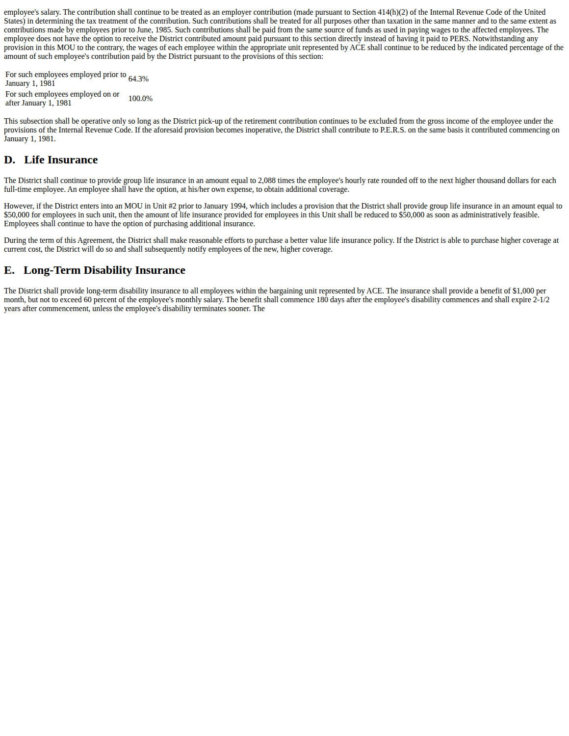employee's salary. The contribution shall continue to be treated as an employer contribution (made pursuant to Section 414(h)(2) of the Internal Revenue Code of the United States) in determining the tax treatment of the contribution. Such contributions shall be treated for all purposes other than taxation in the same manner and to the same extent as contributions made by employees prior to June, 1985. Such contributions shall be paid from the same source of funds as used in paying wages to the affected employees. The employee does not have the option to receive the District contributed amount paid pursuant to this section directly instead of having it paid to PERS. Notwithstanding any provision in this MOU to the contrary, the wages of each employee within the appropriate unit represented by ACE shall continue to be reduced by the indicated percentage of the amount of such employee's contribution paid by the District pursuant to the provisions of this section:
| For such employees employed prior to January 1, 1981 | 64.3% |
| For such employees employed on or after January 1, 1981 | 100.0% |
This subsection shall be operative only so long as the District pick-up of the retirement contribution continues to be excluded from the gross income of the employee under the provisions of the Internal Revenue Code. If the aforesaid provision becomes inoperative, the District shall contribute to P.E.R.S. on the same basis it contributed commencing on January 1, 1981.
D. Life Insurance
The District shall continue to provide group life insurance in an amount equal to 2,088 times the employee's hourly rate rounded off to the next higher thousand dollars for each full-time employee. An employee shall have the option, at his/her own expense, to obtain additional coverage.
However, if the District enters into an MOU in Unit #2 prior to January 1994, which includes a provision that the District shall provide group life insurance in an amount equal to $50,000 for employees in such unit, then the amount of life insurance provided for employees in this Unit shall be reduced to $50,000 as soon as administratively feasible. Employees shall continue to have the option of purchasing additional insurance.
During the term of this Agreement, the District shall make reasonable efforts to purchase a better value life insurance policy. If the District is able to purchase higher coverage at current cost, the District will do so and shall subsequently notify employees of the new, higher coverage.
E. Long-Term Disability Insurance
The District shall provide long-term disability insurance to all employees within the bargaining unit represented by ACE. The insurance shall provide a benefit of $1,000 per month, but not to exceed 60 percent of the employee's monthly salary. The benefit shall commence 180 days after the employee's disability commences and shall expire 2-1/2 years after commencement, unless the employee's disability terminates sooner. The